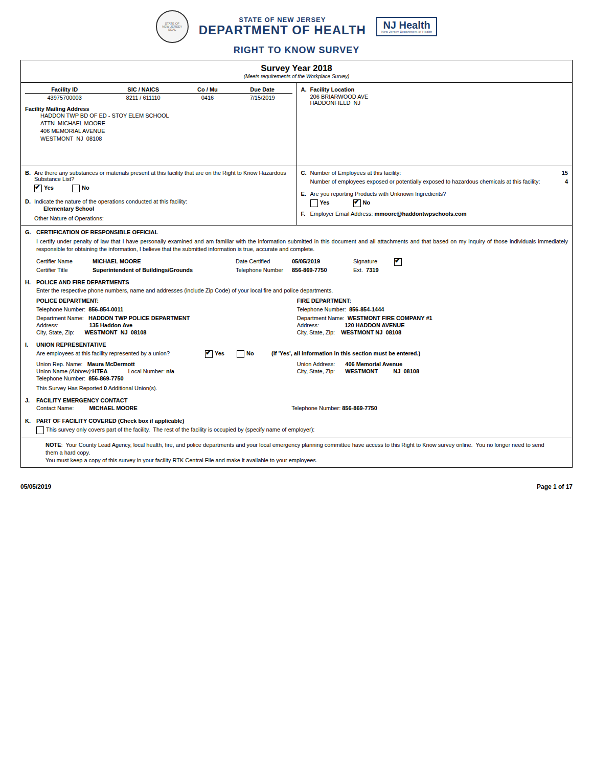STATE OF
NEW JERSEY
SEAL
STATE OF NEW JERSEY
DEPARTMENT OF HEALTH
NJ Health
New Jersey Department of Health
RIGHT TO KNOW SURVEY
| Survey Year 2018 (Meets requirements of the Workplace Survey) |
| / Facility ID / SIC / NAICS / Co / Mu / Due Date / / --- / --- / --- / --- / / 43975700003 / 8211 / 611110 / 0416 / 7/15/2019 / Facility Mailing Address HADDON TWP BD OF ED - STOY ELEM SCHOOL ATTN MICHAEL MOORE 406 MEMORIAL AVENUE WESTMONT NJ 08108 | / A. / Facility Location / / / 206 BRIARWOOD AVE HADDONFIELD NJ / |
| / B. / Are there any substances or materials present at this facility that are on the Right to Know Hazardous Substance List? / / / Yes No / / D. / Indicate the nature of the operations conducted at this facility: / / / Elementary School / / / Other Nature of Operations: / | / C. / Number of Employees at this facility: / 15 / / / Number of employees exposed or potentially exposed to hazardous chemicals at this facility: / 4 / / E. / Are you reporting Products with Unknown Ingredients? / / / Yes No / / F. / Employer Email Address: mmoore@haddontwpschools.com / |
| / G. / CERTIFICATION OF RESPONSIBLE OFFICIAL / / / I certify under penalty of law that I have personally examined and am familiar with the information submitted in this document and all attachments and that based on my inquiry of those individuals immediately responsible for obtaining the information, I believe that the submitted information is true, accurate and complete. / / / Certifier Name / MICHAEL MOORE / Date Certified / 05/05/2019 / Signature / / / / Certifier Title / Superintendent of Buildings/Grounds / Telephone Number / 856-869-7750 / Ext. 7319 / / H. / POLICE AND FIRE DEPARTMENTS / / / Enter the respective phone numbers, name and addresses (include Zip Code) of your local fire and police departments. / / / POLICE DEPARTMENT: / FIRE DEPARTMENT: / / / Telephone Number: 856-854-0011 / Telephone Number: 856-854-1444 / / / Department Name: HADDON TWP POLICE DEPARTMENT / Department Name: WESTMONT FIRE COMPANY #1 / / / Address: 135 Haddon Ave / Address: 120 HADDON AVENUE / / / City, State, Zip: WESTMONT NJ 08108 / City, State, Zip: WESTMONT NJ 08108 / / I. / UNION REPRESENTATIVE / / / Are employees at this facility represented by a union? / Yes No / (If 'Yes', all information in this section must be entered.) / / / Union Rep. Name: Maura McDermott / Union Address: 406 Memorial Avenue / / / Union Name (Abbrev) : HTEA Local Number: n/a / City, State, Zip: WESTMONT NJ 08108 / / / Telephone Number: 856-869-7750 / / / / This Survey Has Reported 0 Additional Union(s). / / J. / FACILITY EMERGENCY CONTACT / / / / Contact Name: MICHAEL MOORE / Telephone Number: 856-869-7750 / / / K. / PART OF FACILITY COVERED (Check box if applicable) / / / This survey only covers part of the facility. The rest of the facility is occupied by (specify name of employer): / |
| NOTE : Your County Lead Agency, local health, fire, and police departments and your local emergency planning committee have access to this Right to Know survey online. You no longer need to send them a hard copy. You must keep a copy of this survey in your facility RTK Central File and make it available to your employees. |
05/05/2019
Page 1 of 17